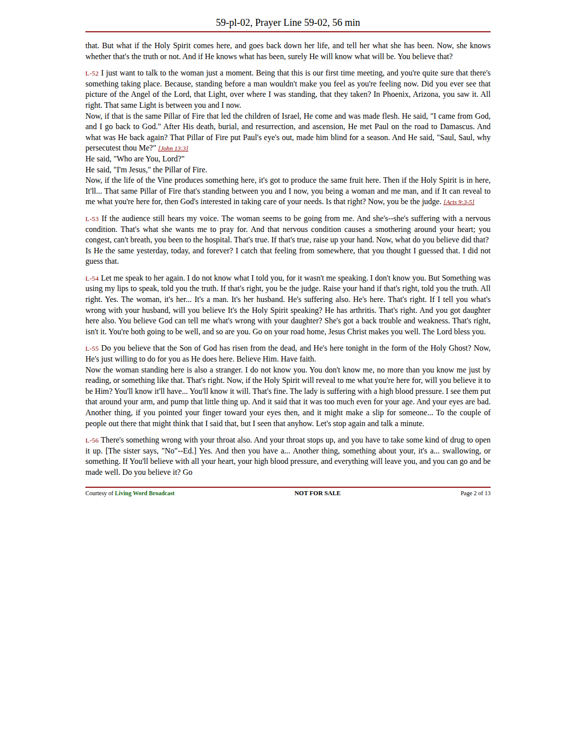59-pl-02, Prayer Line 59-02, 56 min
that. But what if the Holy Spirit comes here, and goes back down her life, and tell her what she has been. Now, she knows whether that's the truth or not. And if He knows what has been, surely He will know what will be. You believe that?
L-52 I just want to talk to the woman just a moment. Being that this is our first time meeting, and you're quite sure that there's something taking place. Because, standing before a man wouldn't make you feel as you're feeling now. Did you ever see that picture of the Angel of the Lord, that Light, over where I was standing, that they taken? In Phoenix, Arizona, you saw it. All right. That same Light is between you and I now.
Now, if that is the same Pillar of Fire that led the children of Israel, He come and was made flesh. He said, "I came from God, and I go back to God." After His death, burial, and resurrection, and ascension, He met Paul on the road to Damascus. And what was He back again? That Pillar of Fire put Paul's eye's out, made him blind for a season. And He said, "Saul, Saul, why persecutest thou Me?" [John 13:3]
He said, "Who are You, Lord?"
He said, "I'm Jesus," the Pillar of Fire.
Now, if the life of the Vine produces something here, it's got to produce the same fruit here. Then if the Holy Spirit is in here, It'll... That same Pillar of Fire that's standing between you and I now, you being a woman and me man, and if It can reveal to me what you're here for, then God's interested in taking care of your needs. Is that right? Now, you be the judge. [Acts 9:3-5]
L-53 If the audience still hears my voice. The woman seems to be going from me. And she's--she's suffering with a nervous condition. That's what she wants me to pray for. And that nervous condition causes a smothering around your heart; you congest, can't breath, you been to the hospital. That's true. If that's true, raise up your hand. Now, what do you believe did that?
Is He the same yesterday, today, and forever? I catch that feeling from somewhere, that you thought I guessed that. I did not guess that.
L-54 Let me speak to her again. I do not know what I told you, for it wasn't me speaking. I don't know you. But Something was using my lips to speak, told you the truth. If that's right, you be the judge. Raise your hand if that's right, told you the truth. All right. Yes. The woman, it's her... It's a man. It's her husband. He's suffering also. He's here. That's right. If I tell you what's wrong with your husband, will you believe It's the Holy Spirit speaking? He has arthritis. That's right. And you got daughter here also. You believe God can tell me what's wrong with your daughter? She's got a back trouble and weakness. That's right, isn't it. You're both going to be well, and so are you. Go on your road home, Jesus Christ makes you well. The Lord bless you.
L-55 Do you believe that the Son of God has risen from the dead, and He's here tonight in the form of the Holy Ghost? Now, He's just willing to do for you as He does here. Believe Him. Have faith.
Now the woman standing here is also a stranger. I do not know you. You don't know me, no more than you know me just by reading, or something like that. That's right. Now, if the Holy Spirit will reveal to me what you're here for, will you believe it to be Him? You'll know it'll have... You'll know it will. That's fine. The lady is suffering with a high blood pressure. I see them put that around your arm, and pump that little thing up. And it said that it was too much even for your age. And your eyes are bad. Another thing, if you pointed your finger toward your eyes then, and it might make a slip for someone... To the couple of people out there that might think that I said that, but I seen that anyhow. Let's stop again and talk a minute.
L-56 There's something wrong with your throat also. And your throat stops up, and you have to take some kind of drug to open it up. [The sister says, "No"--Ed.] Yes. And then you have a... Another thing, something about your, it's a... swallowing, or something. If You'll believe with all your heart, your high blood pressure, and everything will leave you, and you can go and be made well. Do you believe it? Go
Courtesy of Living Word Broadcast NOT FOR SALE Page 2 of 13